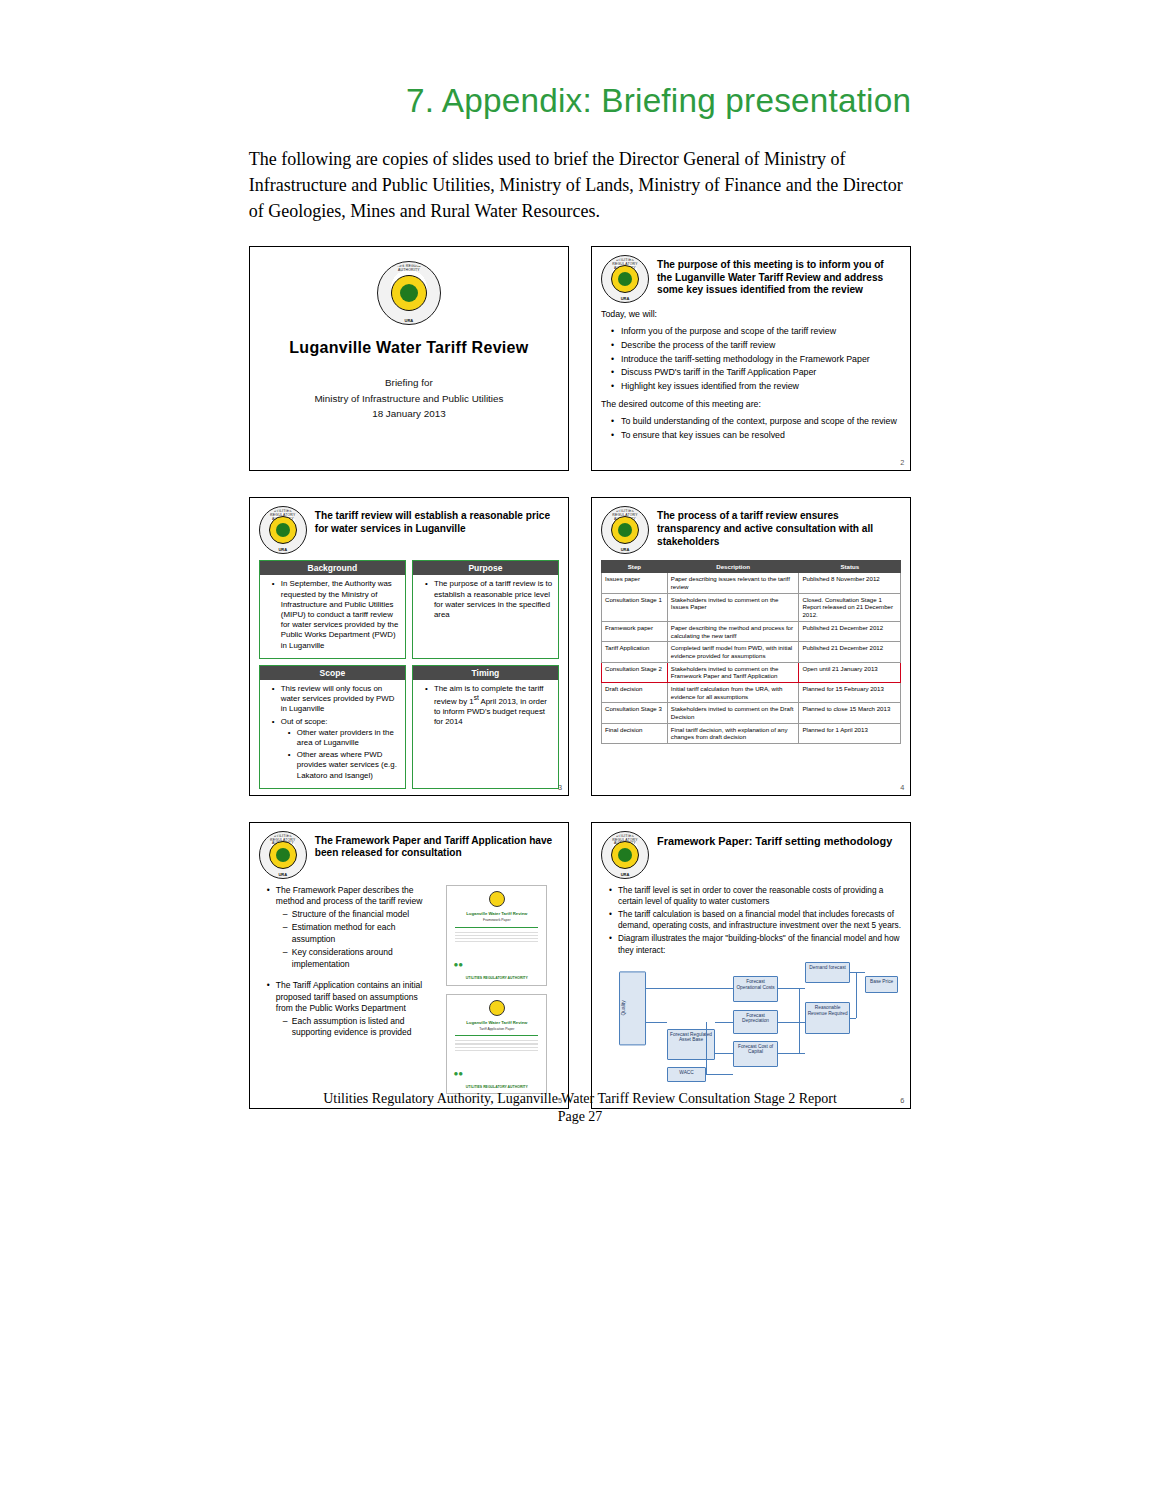7. Appendix: Briefing presentation
The following are copies of slides used to brief the Director General of Ministry of Infrastructure and Public Utilities, Ministry of Lands, Ministry of Finance and the Director of Geologies, Mines and Rural Water Resources.
URA
Luganville Water Tariff Review
Briefing for
Ministry of Infrastructure and Public Utilities
18 January 2013
URA
The purpose of this meeting is to inform you of the Luganville Water Tariff Review and address some key issues identified from the review
Today, we will:
Inform you of the purpose and scope of the tariff review
Describe the process of the tariff review
Introduce the tariff-setting methodology in the Framework Paper
Discuss PWD's tariff in the Tariff Application Paper
Highlight key issues identified from the review
The desired outcome of this meeting are:
To build understanding of the context, purpose and scope of the review
To ensure that key issues can be resolved
2
URA
The tariff review will establish a reasonable price for water services in Luganville
Background
In September, the Authority was requested by the Ministry of Infrastructure and Public Utilities (MIPU) to conduct a tariff review for water services provided by the Public Works Department (PWD) in Luganville
Purpose
The purpose of a tariff review is to establish a reasonable price level for water services in the specified area
Scope
This review will only focus on water services provided by PWD in Luganville
Out of scope:
Other water providers in the area of Luganville
Other areas where PWD provides water services (e.g. Lakatoro and Isangel)
Timing
The aim is to complete the tariff review by 1st April 2013, in order to inform PWD's budget request for 2014
3
URA
The process of a tariff review ensures transparency and active consultation with all stakeholders
| Step | Description | Status |
| --- | --- | --- |
| Issues paper | Paper describing issues relevant to the tariff review | Published 8 November 2012 |
| Consultation Stage 1 | Stakeholders invited to comment on the Issues Paper | Closed. Consultation Stage 1 Report released on 21 December 2012. |
| Framework paper | Paper describing the method and process for calculating the new tariff | Published 21 December 2012 |
| Tariff Application | Completed tariff model from PWD, with initial evidence provided for assumptions | Published 21 December 2012 |
| Consultation Stage 2 | Stakeholders invited to comment on the Framework Paper and Tariff Application | Open until 21 January 2013 |
| Draft decision | Initial tariff calculation from the URA, with evidence for all assumptions | Planned for 15 February 2013 |
| Consultation Stage 3 | Stakeholders invited to comment on the Draft Decision | Planned to close 15 March 2013 |
| Final decision | Final tariff decision, with explanation of any changes from draft decision | Planned for 1 April 2013 |
4
URA
The Framework Paper and Tariff Application have been released for consultation
The Framework Paper describes the method and process of the tariff review
Structure of the financial model
Estimation method for each assumption
Key considerations around implementation
The Tariff Application contains an initial proposed tariff based on assumptions from the Public Works Department
Each assumption is listed and supporting evidence is provided
Luganville Water Tariff Review
Framework Paper
●●
UTILITIES REGULATORY AUTHORITY
Luganville Water Tariff Review
Tariff Application Paper
●●
UTILITIES REGULATORY AUTHORITY
5
URA
Framework Paper: Tariff setting methodology
The tariff level is set in order to cover the reasonable costs of providing a certain level of quality to water customers
The tariff calculation is based on a financial model that includes forecasts of demand, operating costs, and infrastructure investment over the next 5 years.
Diagram illustrates the major "building-blocks" of the financial model and how they interact:
Quality
Forecast Regulated Asset Base
WACC
Forecast Operational Costs
Forecast Depreciation
Forecast Cost of Capital
Demand forecast
Reasonable Revenue Required
Base Price
6
Utilities Regulatory Authority, Luganville Water Tariff Review Consultation Stage 2 Report
Page 27